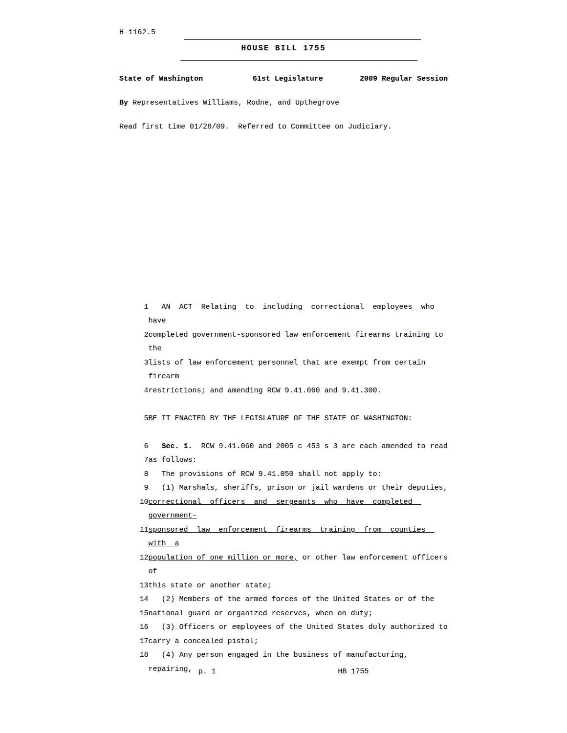H-1162.5
HOUSE BILL 1755
State of Washington 61st Legislature 2009 Regular Session
By Representatives Williams, Rodne, and Upthegrove
Read first time 01/28/09. Referred to Committee on Judiciary.
| 1 | AN ACT Relating to including correctional employees who have |
| 2 | completed government-sponsored law enforcement firearms training to the |
| 3 | lists of law enforcement personnel that are exempt from certain firearm |
| 4 | restrictions; and amending RCW 9.41.060 and 9.41.300. |
| 5 | BE IT ENACTED BY THE LEGISLATURE OF THE STATE OF WASHINGTON: |
| 6 | Sec. 1. RCW 9.41.060 and 2005 c 453 s 3 are each amended to read |
| 7 | as follows: |
| 8 | The provisions of RCW 9.41.050 shall not apply to: |
| 9 | (1) Marshals, sheriffs, prison or jail wardens or their deputies, |
| 10 | correctional officers and sergeants who have completed government- |
| 11 | sponsored law enforcement firearms training from counties with a |
| 12 | population of one million or more, or other law enforcement officers of |
| 13 | this state or another state; |
| 14 | (2) Members of the armed forces of the United States or of the |
| 15 | national guard or organized reserves, when on duty; |
| 16 | (3) Officers or employees of the United States duly authorized to |
| 17 | carry a concealed pistol; |
| 18 | (4) Any person engaged in the business of manufacturing, repairing, |
p. 1 HB 1755